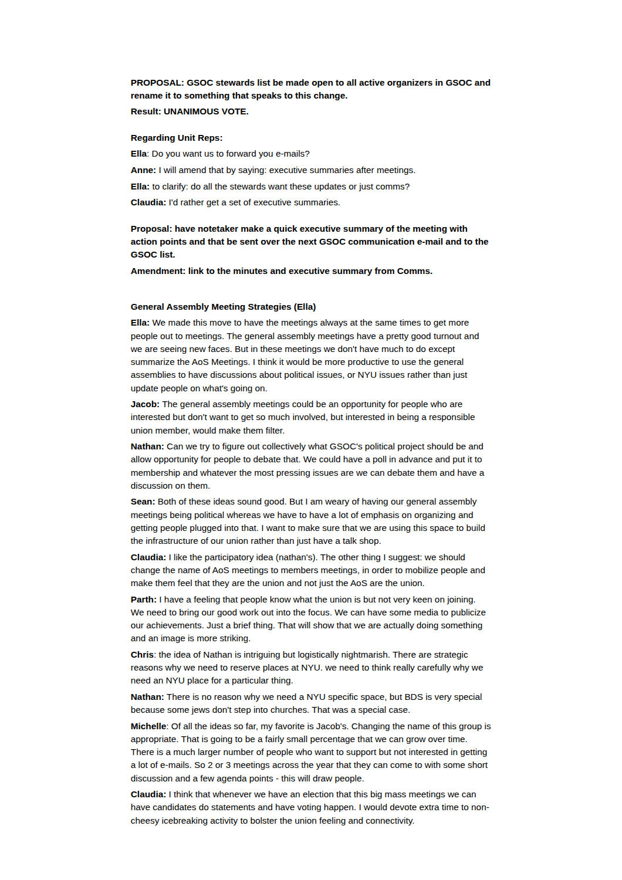PROPOSAL: GSOC stewards list be made open to all active organizers in GSOC and rename it to something that speaks to this change.
Result: UNANIMOUS VOTE.
Regarding Unit Reps:
Ella: Do you want us to forward you e-mails?
Anne: I will amend that by saying: executive summaries after meetings.
Ella: to clarify: do all the stewards want these updates or just comms?
Claudia: I'd rather get a set of executive summaries.
Proposal: have notetaker make a quick executive summary of the meeting with action points and that be sent over the next GSOC communication e-mail and to the GSOC list.
Amendment: link to the minutes and executive summary from Comms.
General Assembly Meeting Strategies (Ella)
Ella: We made this move to have the meetings always at the same times to get more people out to meetings. The general assembly meetings have a pretty good turnout and we are seeing new faces. But in these meetings we don't have much to do except summarize the AoS Meetings. I think it would be more productive to use the general assemblies to have discussions about political issues, or NYU issues rather than just update people on what's going on.
Jacob: The general assembly meetings could be an opportunity for people who are interested but don't want to get so much involved, but interested in being a responsible union member, would make them filter.
Nathan: Can we try to figure out collectively what GSOC's political project should be and allow opportunity for people to debate that. We could have a poll in advance and put it to membership and whatever the most pressing issues are we can debate them and have a discussion on them.
Sean: Both of these ideas sound good. But I am weary of having our general assembly meetings being political whereas we have to have a lot of emphasis on organizing and getting people plugged into that. I want to make sure that we are using this space to build the infrastructure of our union rather than just have a talk shop.
Claudia: I like the participatory idea (nathan's). The other thing I suggest: we should change the name of AoS meetings to members meetings, in order to mobilize people and make them feel that they are the union and not just the AoS are the union.
Parth: I have a feeling that people know what the union is but not very keen on joining. We need to bring our good work out into the focus. We can have some media to publicize our achievements. Just a brief thing. That will show that we are actually doing something and an image is more striking.
Chris: the idea of Nathan is intriguing but logistically nightmarish. There are strategic reasons why we need to reserve places at NYU. we need to think really carefully why we need an NYU place for a particular thing.
Nathan: There is no reason why we need a NYU specific space, but BDS is very special because some jews don't step into churches. That was a special case.
Michelle: Of all the ideas so far, my favorite is Jacob's. Changing the name of this group is appropriate. That is going to be a fairly small percentage that we can grow over time. There is a much larger number of people who want to support but not interested in getting a lot of e-mails. So 2 or 3 meetings across the year that they can come to with some short discussion and a few agenda points - this will draw people.
Claudia: I think that whenever we have an election that this big mass meetings we can have candidates do statements and have voting happen. I would devote extra time to non-cheesy icebreaking activity to bolster the union feeling and connectivity.